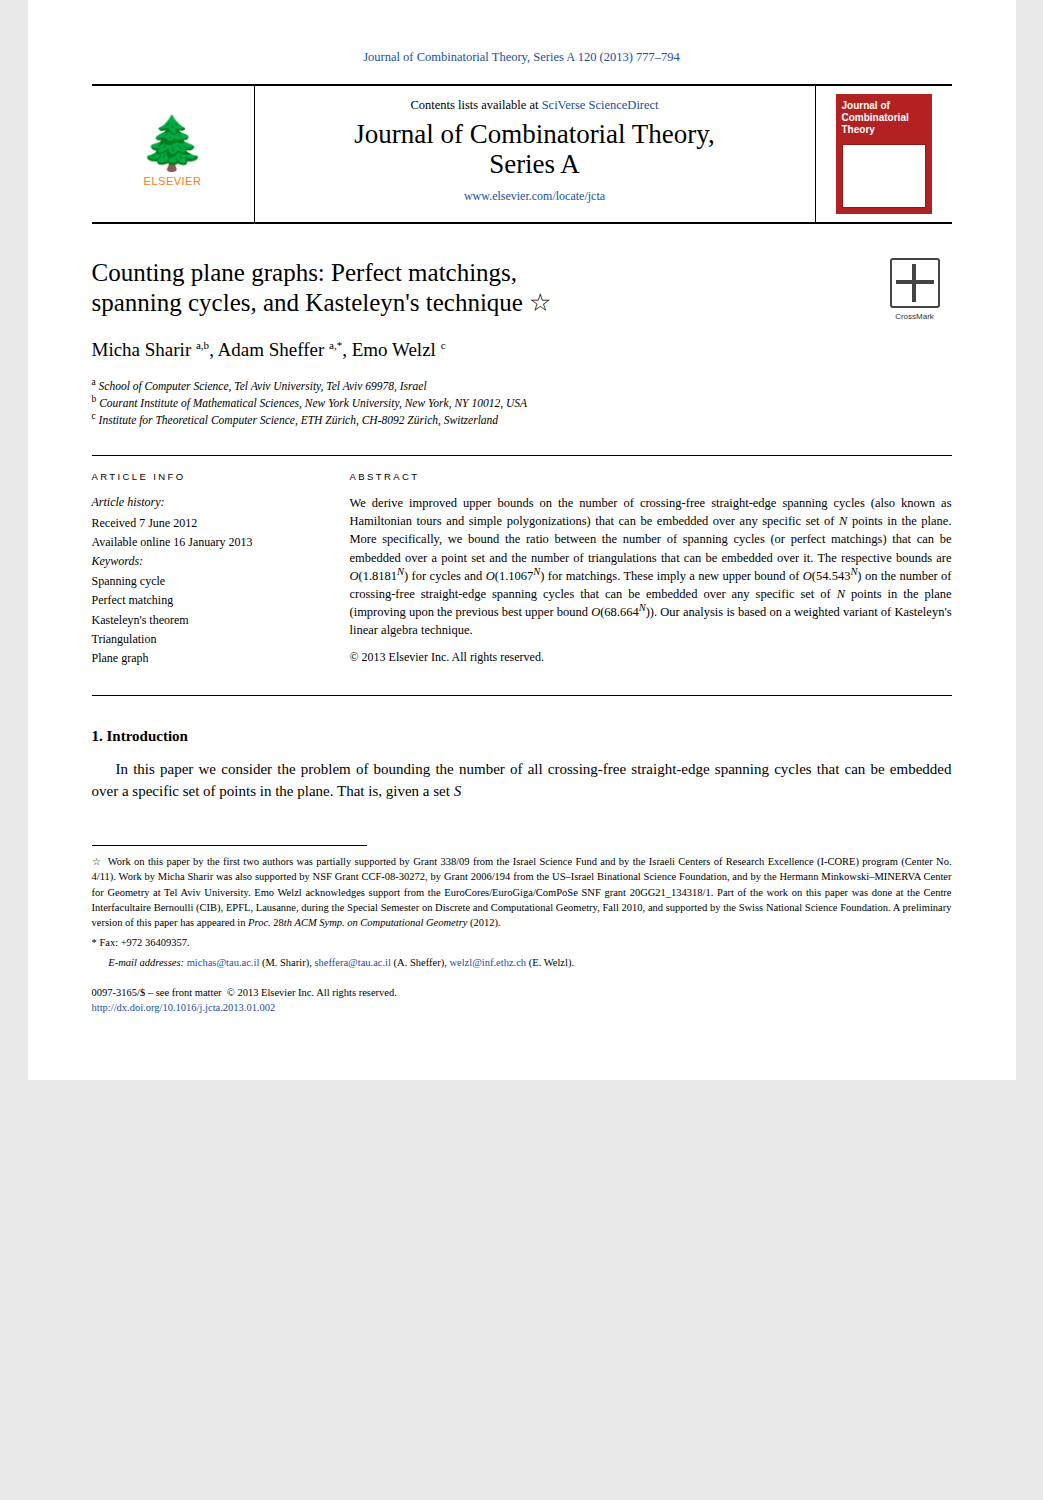Journal of Combinatorial Theory, Series A 120 (2013) 777–794
🌲
ELSEVIER
Contents lists available at SciVerse ScienceDirect
Journal of Combinatorial Theory,
Series A
www.elsevier.com/locate/jcta
Journal of
Combinatorial
Theory
CrossMark
Counting plane graphs: Perfect matchings,
spanning cycles, and Kasteleyn's technique ☆
Micha Sharir a,b, Adam Sheffer a,*, Emo Welzl c
a School of Computer Science, Tel Aviv University, Tel Aviv 69978, Israel
b Courant Institute of Mathematical Sciences, New York University, New York, NY 10012, USA
c Institute for Theoretical Computer Science, ETH Zürich, CH-8092 Zürich, Switzerland
Article info
Article history:
Received 7 June 2012
Available online 16 January 2013
Keywords:
Spanning cycle
Perfect matching
Kasteleyn's theorem
Triangulation
Plane graph
Abstract
We derive improved upper bounds on the number of crossing-free straight-edge spanning cycles (also known as Hamiltonian tours and simple polygonizations) that can be embedded over any specific set of N points in the plane. More specifically, we bound the ratio between the number of spanning cycles (or perfect matchings) that can be embedded over a point set and the number of triangulations that can be embedded over it. The respective bounds are O(1.8181N) for cycles and O(1.1067N) for matchings. These imply a new upper bound of O(54.543N) on the number of crossing-free straight-edge spanning cycles that can be embedded over any specific set of N points in the plane (improving upon the previous best upper bound O(68.664N)). Our analysis is based on a weighted variant of Kasteleyn's linear algebra technique.
© 2013 Elsevier Inc. All rights reserved.
1. Introduction
In this paper we consider the problem of bounding the number of all crossing-free straight-edge spanning cycles that can be embedded over a specific set of points in the plane. That is, given a set S
☆ Work on this paper by the first two authors was partially supported by Grant 338/09 from the Israel Science Fund and by the Israeli Centers of Research Excellence (I-CORE) program (Center No. 4/11). Work by Micha Sharir was also supported by NSF Grant CCF-08-30272, by Grant 2006/194 from the US–Israel Binational Science Foundation, and by the Hermann Minkowski–MINERVA Center for Geometry at Tel Aviv University. Emo Welzl acknowledges support from the EuroCores/EuroGiga/ComPoSe SNF grant 20GG21_134318/1. Part of the work on this paper was done at the Centre Interfacultaire Bernoulli (CIB), EPFL, Lausanne, during the Special Semester on Discrete and Computational Geometry, Fall 2010, and supported by the Swiss National Science Foundation. A preliminary version of this paper has appeared in Proc. 28th ACM Symp. on Computational Geometry (2012).
* Fax: +972 36409357.
E-mail addresses: michas@tau.ac.il (M. Sharir), sheffera@tau.ac.il (A. Sheffer), welzl@inf.ethz.ch (E. Welzl).
0097-3165/$ – see front matter © 2013 Elsevier Inc. All rights reserved.
http://dx.doi.org/10.1016/j.jcta.2013.01.002